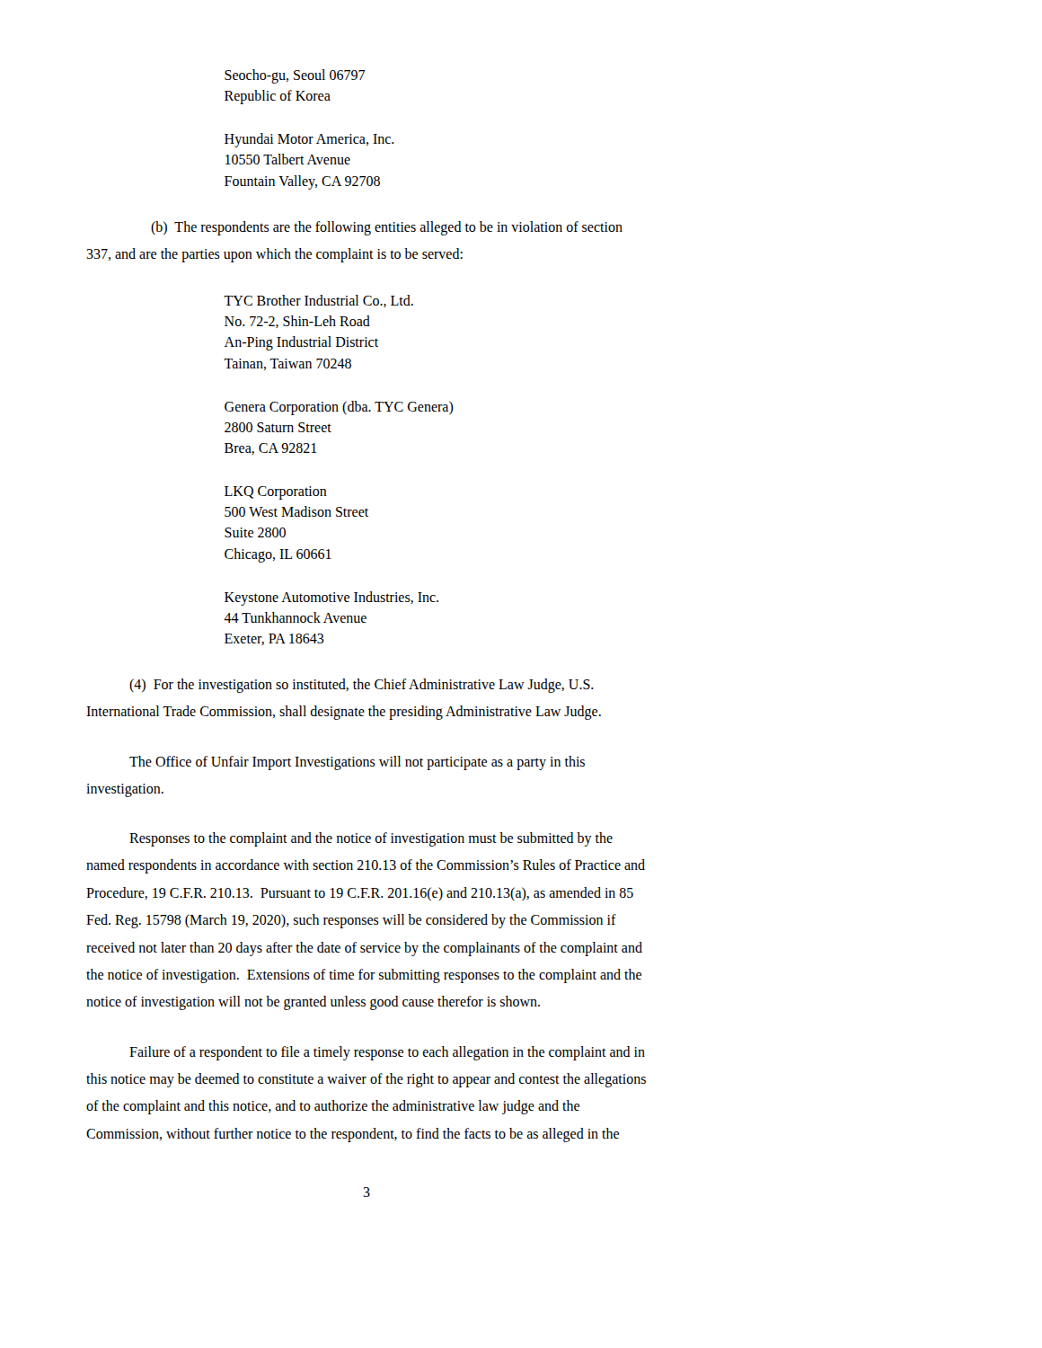Seocho-gu, Seoul 06797
Republic of Korea
Hyundai Motor America, Inc.
10550 Talbert Avenue
Fountain Valley, CA 92708
(b) The respondents are the following entities alleged to be in violation of section 337, and are the parties upon which the complaint is to be served:
TYC Brother Industrial Co., Ltd.
No. 72-2, Shin-Leh Road
An-Ping Industrial District
Tainan, Taiwan 70248
Genera Corporation (dba. TYC Genera)
2800 Saturn Street
Brea, CA 92821
LKQ Corporation
500 West Madison Street
Suite 2800
Chicago, IL 60661
Keystone Automotive Industries, Inc.
44 Tunkhannock Avenue
Exeter, PA 18643
(4) For the investigation so instituted, the Chief Administrative Law Judge, U.S. International Trade Commission, shall designate the presiding Administrative Law Judge.
The Office of Unfair Import Investigations will not participate as a party in this investigation.
Responses to the complaint and the notice of investigation must be submitted by the named respondents in accordance with section 210.13 of the Commission’s Rules of Practice and Procedure, 19 C.F.R. 210.13. Pursuant to 19 C.F.R. 201.16(e) and 210.13(a), as amended in 85 Fed. Reg. 15798 (March 19, 2020), such responses will be considered by the Commission if received not later than 20 days after the date of service by the complainants of the complaint and the notice of investigation. Extensions of time for submitting responses to the complaint and the notice of investigation will not be granted unless good cause therefor is shown.
Failure of a respondent to file a timely response to each allegation in the complaint and in this notice may be deemed to constitute a waiver of the right to appear and contest the allegations of the complaint and this notice, and to authorize the administrative law judge and the Commission, without further notice to the respondent, to find the facts to be as alleged in the
3